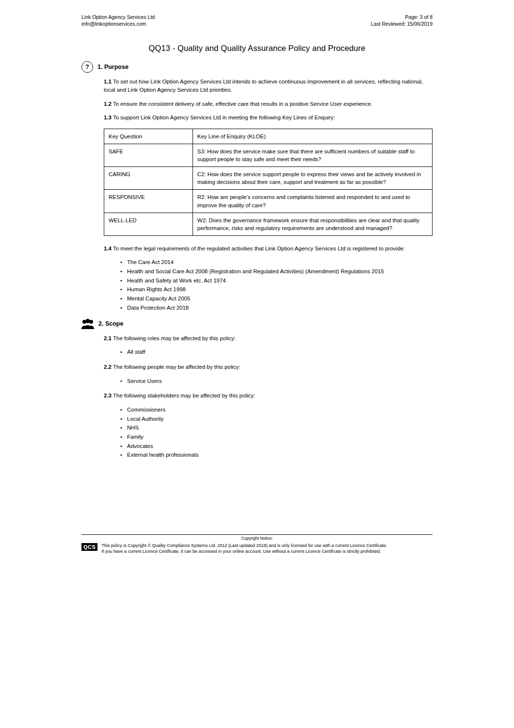Link Option Agency Services Ltd
info@linkoptionservices.com
Page: 3 of 8
Last Reviewed: 15/06/2019
QQ13 - Quality and Quality Assurance Policy and Procedure
? 1. Purpose
1.1 To set out how Link Option Agency Services Ltd intends to achieve continuous improvement in all services, reflecting national, local and Link Option Agency Services Ltd priorities.
1.2 To ensure the consistent delivery of safe, effective care that results in a positive Service User experience.
1.3 To support Link Option Agency Services Ltd in meeting the following Key Lines of Enquiry:
| Key Question | Key Line of Enquiry (KLOE) |
| SAFE | S3: How does the service make sure that there are sufficient numbers of suitable staff to support people to stay safe and meet their needs? |
| CARING | C2: How does the service support people to express their views and be actively involved in making decisions about their care, support and treatment as far as possible? |
| RESPONSIVE | R2: How are people’s concerns and complaints listened and responded to and used to improve the quality of care? |
| WELL-LED | W2: Does the governance framework ensure that responsibilities are clear and that quality performance, risks and regulatory requirements are understood and managed? |
1.4 To meet the legal requirements of the regulated activities that Link Option Agency Services Ltd is registered to provide:
The Care Act 2014
Health and Social Care Act 2008 (Registration and Regulated Activities) (Amendment) Regulations 2015
Health and Safety at Work etc. Act 1974
Human Rights Act 1998
Mental Capacity Act 2005
Data Protection Act 2018
2. Scope
2.1 The following roles may be affected by this policy:
All staff
2.2 The following people may be affected by this policy:
Service Users
2.3 The following stakeholders may be affected by this policy:
Commissioners
Local Authority
NHS
Family
Advocates
External health professionals
Copyright Notice:
QCS
This policy is Copyright © Quality Compliance Systems Ltd. 2012 (Last updated 2018) and is only licensed for use with a current Licence Certificate.
If you have a current Licence Certificate, it can be accessed in your online account. Use without a current Licence Certificate is strictly prohibited.